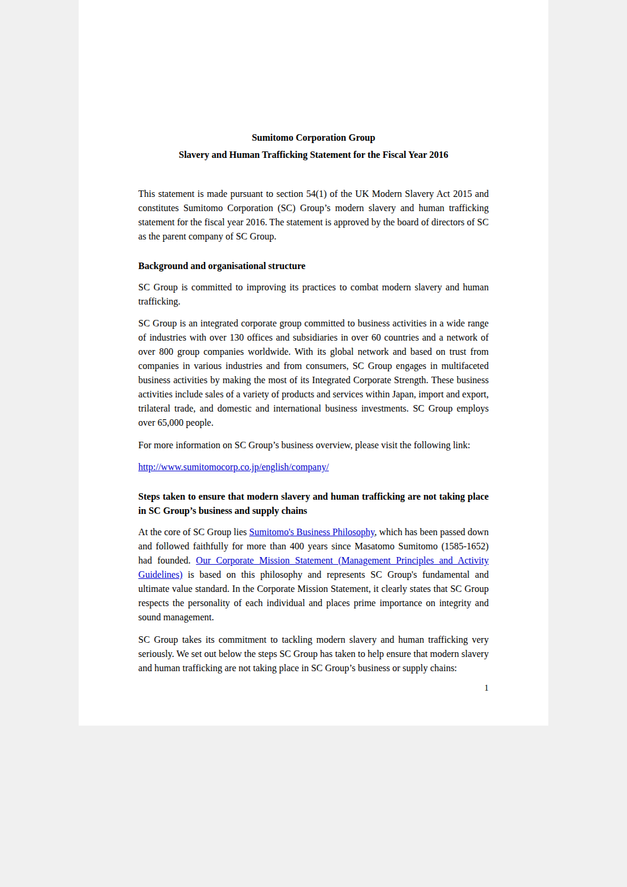Sumitomo Corporation Group Slavery and Human Trafficking Statement for the Fiscal Year 2016
This statement is made pursuant to section 54(1) of the UK Modern Slavery Act 2015 and constitutes Sumitomo Corporation (SC) Group’s modern slavery and human trafficking statement for the fiscal year 2016. The statement is approved by the board of directors of SC as the parent company of SC Group.
Background and organisational structure
SC Group is committed to improving its practices to combat modern slavery and human trafficking.
SC Group is an integrated corporate group committed to business activities in a wide range of industries with over 130 offices and subsidiaries in over 60 countries and a network of over 800 group companies worldwide. With its global network and based on trust from companies in various industries and from consumers, SC Group engages in multifaceted business activities by making the most of its Integrated Corporate Strength. These business activities include sales of a variety of products and services within Japan, import and export, trilateral trade, and domestic and international business investments. SC Group employs over 65,000 people.
For more information on SC Group’s business overview, please visit the following link:
http://www.sumitomocorp.co.jp/english/company/
Steps taken to ensure that modern slavery and human trafficking are not taking place in SC Group’s business and supply chains
At the core of SC Group lies Sumitomo's Business Philosophy, which has been passed down and followed faithfully for more than 400 years since Masatomo Sumitomo (1585-1652) had founded. Our Corporate Mission Statement (Management Principles and Activity Guidelines) is based on this philosophy and represents SC Group's fundamental and ultimate value standard. In the Corporate Mission Statement, it clearly states that SC Group respects the personality of each individual and places prime importance on integrity and sound management.
SC Group takes its commitment to tackling modern slavery and human trafficking very seriously. We set out below the steps SC Group has taken to help ensure that modern slavery and human trafficking are not taking place in SC Group’s business or supply chains:
1